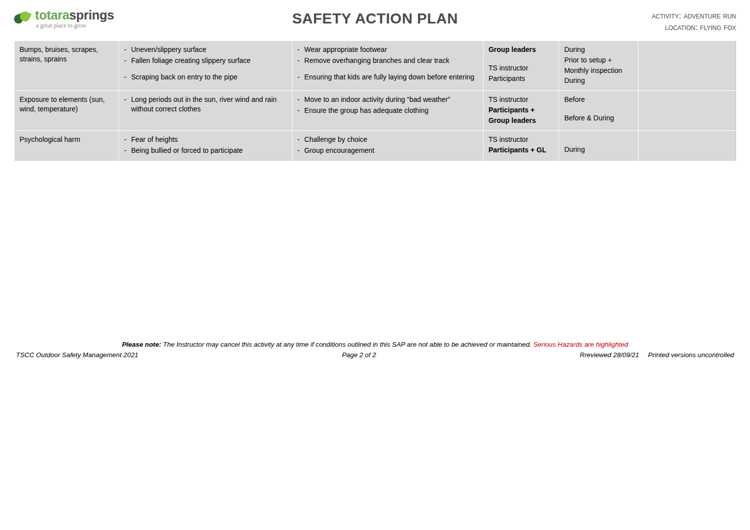totarasprings
a great place to grow
SAFETY ACTION PLAN
Activity: Adventure Run
Location: Flying Fox
| Bumps, bruises, scrapes, strains, sprains | Uneven/slippery surface Fallen foliage creating slippery surface Scraping back on entry to the pipe | Wear appropriate footwear Remove overhanging branches and clear track Ensuring that kids are fully laying down before entering | Group leaders TS instructor Participants | During Prior to setup + Monthly inspection During | |
| Exposure to elements (sun, wind, temperature) | Long periods out in the sun, river wind and rain without correct clothes | Move to an indoor activity during “bad weather” Ensure the group has adequate clothing | TS instructor Participants + Group leaders | Before Before & During | |
| Psychological harm | Fear of heights Being bullied or forced to participate | Challenge by choice Group encouragement | TS instructor Participants + GL | During | |
Please note: The Instructor may cancel this activity at any time if conditions outlined in this SAP are not able to be achieved or maintained. Serious Hazards are highlighted
TSCC Outdoor Safety Management 2021
Page 2 of 2
Rreviewed 28/09/21 Printed versions uncontrolled